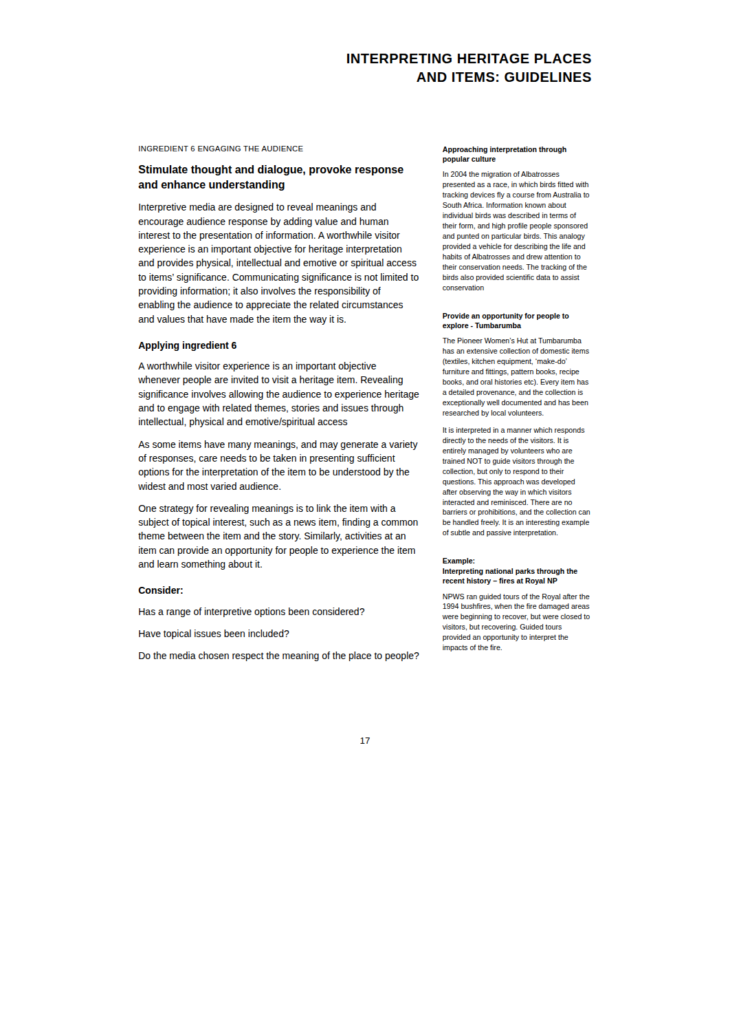INTERPRETING HERITAGE PLACES
AND ITEMS: GUIDELINES
INGREDIENT 6 ENGAGING THE AUDIENCE
Stimulate thought and dialogue, provoke response and enhance understanding
Interpretive media are designed to reveal meanings and encourage audience response by adding value and human interest to the presentation of information. A worthwhile visitor experience is an important objective for heritage interpretation and provides physical, intellectual and emotive or spiritual access to items’ significance. Communicating significance is not limited to providing information; it also involves the responsibility of enabling the audience to appreciate the related circumstances and values that have made the item the way it is.
Applying ingredient 6
A worthwhile visitor experience is an important objective whenever people are invited to visit a heritage item. Revealing significance involves allowing the audience to experience heritage and to engage with related themes, stories and issues through intellectual, physical and emotive/spiritual access
As some items have many meanings, and may generate a variety of responses, care needs to be taken in presenting sufficient options for the interpretation of the item to be understood by the widest and most varied audience.
One strategy for revealing meanings is to link the item with a subject of topical interest, such as a news item, finding a common theme between the item and the story. Similarly, activities at an item can provide an opportunity for people to experience the item and learn something about it.
Consider:
Has a range of interpretive options been considered?
Have topical issues been included?
Do the media chosen respect the meaning of the place to people?
Approaching interpretation through popular culture
In 2004 the migration of Albatrosses presented as a race, in which birds fitted with tracking devices fly a course from Australia to South Africa. Information known about individual birds was described in terms of their form, and high profile people sponsored and punted on particular birds. This analogy provided a vehicle for describing the life and habits of Albatrosses and drew attention to their conservation needs. The tracking of the birds also provided scientific data to assist conservation
Provide an opportunity for people to explore - Tumbarumba
The Pioneer Women’s Hut at Tumbarumba has an extensive collection of domestic items (textiles, kitchen equipment, ‘make-do’ furniture and fittings, pattern books, recipe books, and oral histories etc). Every item has a detailed provenance, and the collection is exceptionally well documented and has been researched by local volunteers.
It is interpreted in a manner which responds directly to the needs of the visitors. It is entirely managed by volunteers who are trained NOT to guide visitors through the collection, but only to respond to their questions. This approach was developed after observing the way in which visitors interacted and reminisced. There are no barriers or prohibitions, and the collection can be handled freely. It is an interesting example of subtle and passive interpretation.
Example:
Interpreting national parks through the recent history – fires at Royal NP
NPWS ran guided tours of the Royal after the 1994 bushfires, when the fire damaged areas were beginning to recover, but were closed to visitors, but recovering. Guided tours provided an opportunity to interpret the impacts of the fire.
17